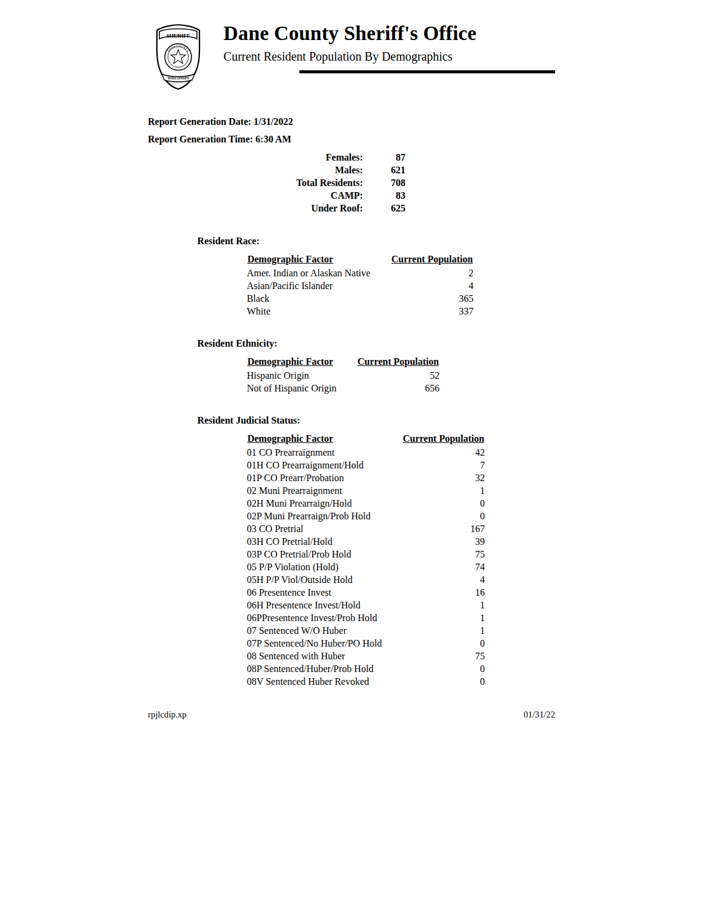SHERIFF DANE COUNTY WISCONSIN
Dane County Sheriff's Office
Current Resident Population By Demographics
Report Generation Date: 1/31/2022
Report Generation Time: 6:30 AM
| Females: | 87 |
| Males: | 621 |
| Total Residents: | 708 |
| CAMP: | 83 |
| Under Roof: | 625 |
Resident Race:
| Demographic Factor | Current Population |
| --- | --- |
| Amer. Indian or Alaskan Native | 2 |
| Asian/Pacific Islander | 4 |
| Black | 365 |
| White | 337 |
Resident Ethnicity:
| Demographic Factor | Current Population |
| --- | --- |
| Hispanic Origin | 52 |
| Not of Hispanic Origin | 656 |
Resident Judicial Status:
| Demographic Factor | Current Population |
| --- | --- |
| 01 CO Prearraignment | 42 |
| 01H CO Prearraignment/Hold | 7 |
| 01P CO Prearr/Probation | 32 |
| 02 Muni Prearraignment | 1 |
| 02H Muni Prearraign/Hold | 0 |
| 02P Muni Prearraign/Prob Hold | 0 |
| 03 CO Pretrial | 167 |
| 03H CO Pretrial/Hold | 39 |
| 03P CO Pretrial/Prob Hold | 75 |
| 05 P/P Violation (Hold) | 74 |
| 05H P/P Viol/Outside Hold | 4 |
| 06 Presentence Invest | 16 |
| 06H Presentence Invest/Hold | 1 |
| 06PPresentence Invest/Prob Hold | 1 |
| 07 Sentenced W/O Huber | 1 |
| 07P Sentenced/No Huber/PO Hold | 0 |
| 08 Sentenced with Huber | 75 |
| 08P Sentenced/Huber/Prob Hold | 0 |
| 08V Sentenced Huber Revoked | 0 |
rpjlcdip.xp
01/31/22